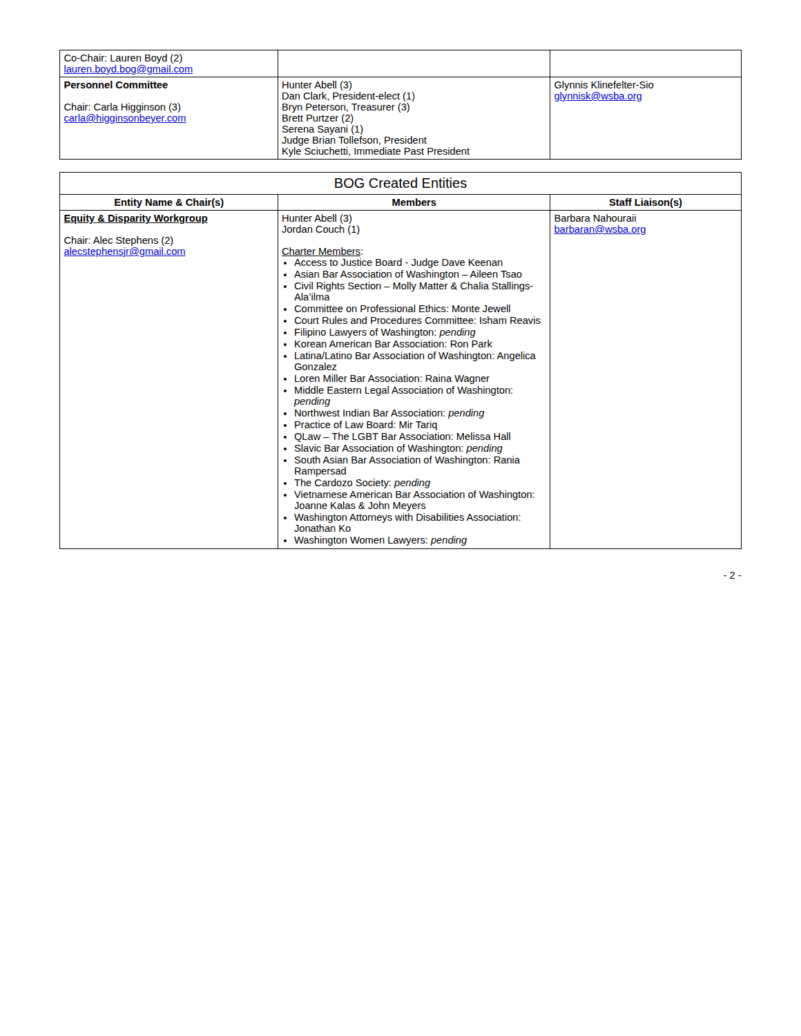| Co-Chair: Lauren Boyd (2) lauren.boyd.bog@gmail.com | | |
| Personnel Committee Chair: Carla Higginson (3) carla@higginsonbeyer.com | Hunter Abell (3) Dan Clark, President-elect (1) Bryn Peterson, Treasurer (3) Brett Purtzer (2) Serena Sayani (1) Judge Brian Tollefson, President Kyle Sciuchetti, Immediate Past President | Glynnis Klinefelter-Sio glynnisk@wsba.org |
| BOG Created Entities |
| Entity Name & Chair(s) | Members | Staff Liaison(s) |
| Equity & Disparity Workgroup Chair: Alec Stephens (2) alecstephensjr@gmail.com | Hunter Abell (3) Jordan Couch (1) Charter Members : Access to Justice Board - Judge Dave Keenan Asian Bar Association of Washington – Aileen Tsao Civil Rights Section – Molly Matter & Chalia Stallings-Ala’ilma Committee on Professional Ethics: Monte Jewell Court Rules and Procedures Committee: Isham Reavis Filipino Lawyers of Washington: pending Korean American Bar Association: Ron Park Latina/Latino Bar Association of Washington: Angelica Gonzalez Loren Miller Bar Association: Raina Wagner Middle Eastern Legal Association of Washington: pending Northwest Indian Bar Association: pending Practice of Law Board: Mir Tariq QLaw – The LGBT Bar Association: Melissa Hall Slavic Bar Association of Washington: pending South Asian Bar Association of Washington: Rania Rampersad The Cardozo Society: pending Vietnamese American Bar Association of Washington: Joanne Kalas & John Meyers Washington Attorneys with Disabilities Association: Jonathan Ko Washington Women Lawyers: pending | Barbara Nahouraii barbaran@wsba.org |
- 2 -